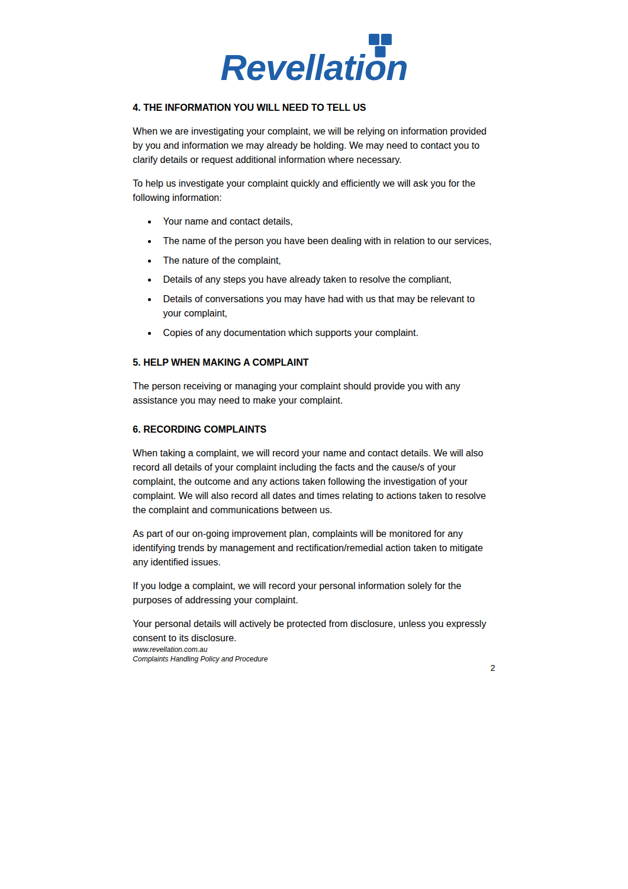Revellation
4. THE INFORMATION YOU WILL NEED TO TELL US
When we are investigating your complaint, we will be relying on information provided by you and information we may already be holding. We may need to contact you to clarify details or request additional information where necessary.
To help us investigate your complaint quickly and efficiently we will ask you for the following information:
Your name and contact details,
The name of the person you have been dealing with in relation to our services,
The nature of the complaint,
Details of any steps you have already taken to resolve the compliant,
Details of conversations you may have had with us that may be relevant to your complaint,
Copies of any documentation which supports your complaint.
5. HELP WHEN MAKING A COMPLAINT
The person receiving or managing your complaint should provide you with any assistance you may need to make your complaint.
6. RECORDING COMPLAINTS
When taking a complaint, we will record your name and contact details. We will also record all details of your complaint including the facts and the cause/s of your complaint, the outcome and any actions taken following the investigation of your complaint. We will also record all dates and times relating to actions taken to resolve the complaint and communications between us.
As part of our on-going improvement plan, complaints will be monitored for any identifying trends by management and rectification/remedial action taken to mitigate any identified issues.
If you lodge a complaint, we will record your personal information solely for the purposes of addressing your complaint.
Your personal details will actively be protected from disclosure, unless you expressly consent to its disclosure.
www.revellation.com.au
Complaints Handling Policy and Procedure 2